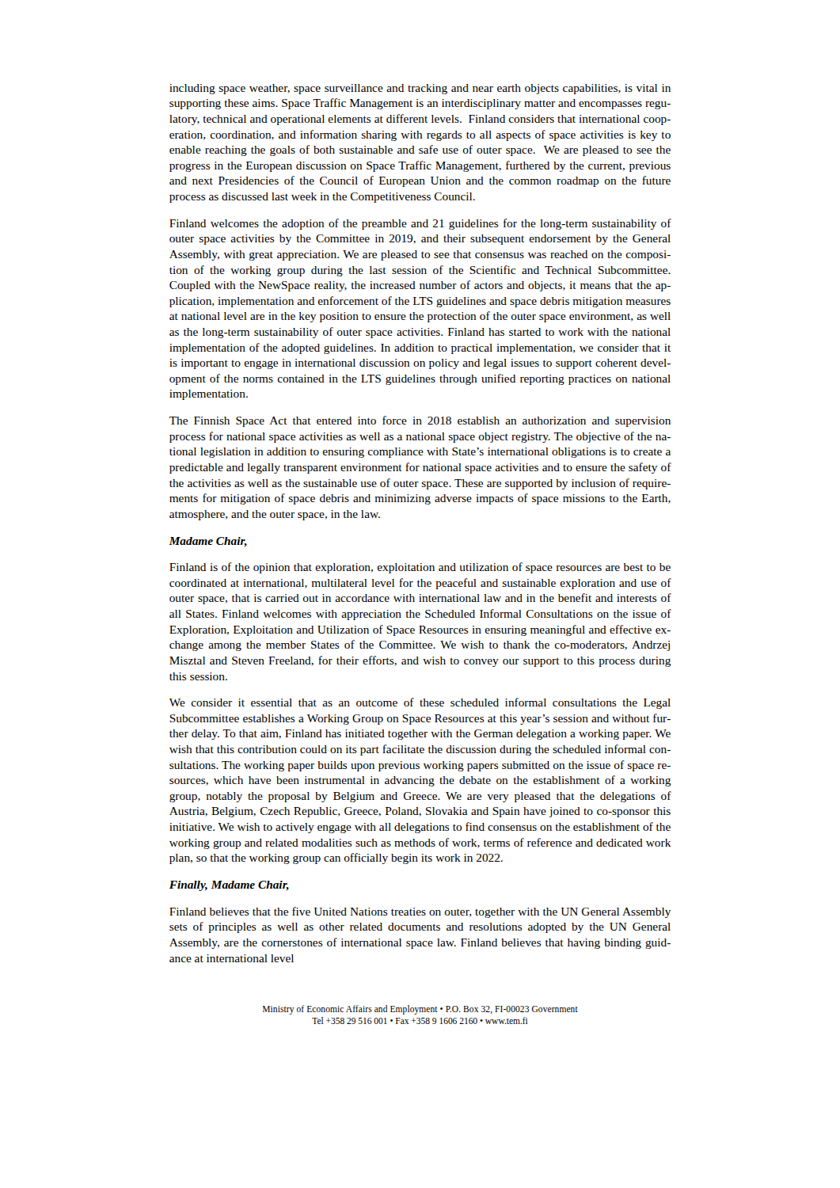including space weather, space surveillance and tracking and near earth objects capabilities, is vital in supporting these aims. Space Traffic Management is an interdisciplinary matter and encompasses regulatory, technical and operational elements at different levels. Finland considers that international cooperation, coordination, and information sharing with regards to all aspects of space activities is key to enable reaching the goals of both sustainable and safe use of outer space. We are pleased to see the progress in the European discussion on Space Traffic Management, furthered by the current, previous and next Presidencies of the Council of European Union and the common roadmap on the future process as discussed last week in the Competitiveness Council.
Finland welcomes the adoption of the preamble and 21 guidelines for the long-term sustainability of outer space activities by the Committee in 2019, and their subsequent endorsement by the General Assembly, with great appreciation. We are pleased to see that consensus was reached on the composition of the working group during the last session of the Scientific and Technical Subcommittee. Coupled with the NewSpace reality, the increased number of actors and objects, it means that the application, implementation and enforcement of the LTS guidelines and space debris mitigation measures at national level are in the key position to ensure the protection of the outer space environment, as well as the long-term sustainability of outer space activities. Finland has started to work with the national implementation of the adopted guidelines. In addition to practical implementation, we consider that it is important to engage in international discussion on policy and legal issues to support coherent development of the norms contained in the LTS guidelines through unified reporting practices on national implementation.
The Finnish Space Act that entered into force in 2018 establish an authorization and supervision process for national space activities as well as a national space object registry. The objective of the national legislation in addition to ensuring compliance with State’s international obligations is to create a predictable and legally transparent environment for national space activities and to ensure the safety of the activities as well as the sustainable use of outer space. These are supported by inclusion of requirements for mitigation of space debris and minimizing adverse impacts of space missions to the Earth, atmosphere, and the outer space, in the law.
Madame Chair,
Finland is of the opinion that exploration, exploitation and utilization of space resources are best to be coordinated at international, multilateral level for the peaceful and sustainable exploration and use of outer space, that is carried out in accordance with international law and in the benefit and interests of all States. Finland welcomes with appreciation the Scheduled Informal Consultations on the issue of Exploration, Exploitation and Utilization of Space Resources in ensuring meaningful and effective exchange among the member States of the Committee. We wish to thank the co-moderators, Andrzej Misztal and Steven Freeland, for their efforts, and wish to convey our support to this process during this session.
We consider it essential that as an outcome of these scheduled informal consultations the Legal Subcommittee establishes a Working Group on Space Resources at this year’s session and without further delay. To that aim, Finland has initiated together with the German delegation a working paper. We wish that this contribution could on its part facilitate the discussion during the scheduled informal consultations. The working paper builds upon previous working papers submitted on the issue of space resources, which have been instrumental in advancing the debate on the establishment of a working group, notably the proposal by Belgium and Greece. We are very pleased that the delegations of Austria, Belgium, Czech Republic, Greece, Poland, Slovakia and Spain have joined to co-sponsor this initiative. We wish to actively engage with all delegations to find consensus on the establishment of the working group and related modalities such as methods of work, terms of reference and dedicated work plan, so that the working group can officially begin its work in 2022.
Finally, Madame Chair,
Finland believes that the five United Nations treaties on outer, together with the UN General Assembly sets of principles as well as other related documents and resolutions adopted by the UN General Assembly, are the cornerstones of international space law. Finland believes that having binding guidance at international level
Ministry of Economic Affairs and Employment • P.O. Box 32, FI-00023 Government
Tel +358 29 516 001 • Fax +358 9 1606 2160 • www.tem.fi